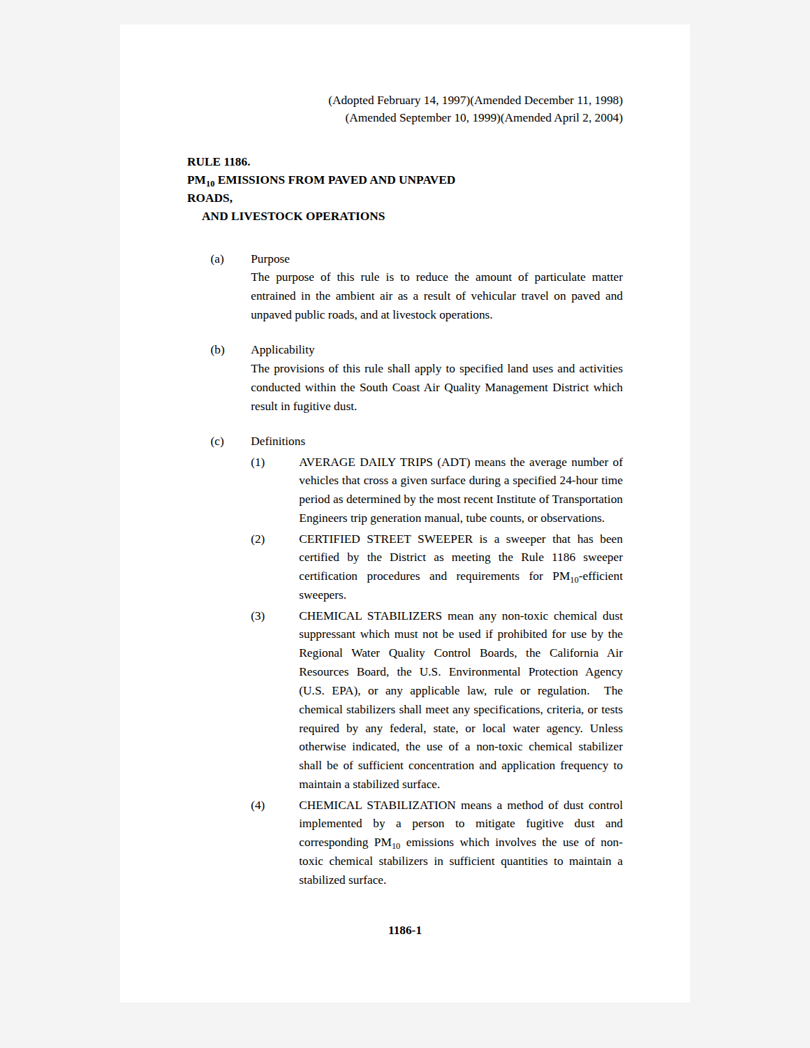(Adopted February 14, 1997)(Amended December 11, 1998)
(Amended September 10, 1999)(Amended April 2, 2004)
Rule 1186. PM10 Emissions from Paved and Unpaved Roads,and Livestock Operations
(a)
Purpose
The purpose of this rule is to reduce the amount of particulate matter entrained in the ambient air as a result of vehicular travel on paved and unpaved public roads, and at livestock operations.
(b)
Applicability
The provisions of this rule shall apply to specified land uses and activities conducted within the South Coast Air Quality Management District which result in fugitive dust.
(c)
Definitions
(1) Average Daily Trips (ADT) means the average number of vehicles that cross a given surface during a specified 24-hour time period as determined by the most recent Institute of Transportation Engineers trip generation manual, tube counts, or observations.
(2) Certified Street Sweeper is a sweeper that has been certified by the District as meeting the Rule 1186 sweeper certification procedures and requirements for PM10-efficient sweepers.
(3) Chemical Stabilizers mean any non-toxic chemical dust suppressant which must not be used if prohibited for use by the Regional Water Quality Control Boards, the California Air Resources Board, the U.S. Environmental Protection Agency (U.S. EPA), or any applicable law, rule or regulation. The chemical stabilizers shall meet any specifications, criteria, or tests required by any federal, state, or local water agency. Unless otherwise indicated, the use of a non-toxic chemical stabilizer shall be of sufficient concentration and application frequency to maintain a stabilized surface.
(4) Chemical Stabilization means a method of dust control implemented by a person to mitigate fugitive dust and corresponding PM10 emissions which involves the use of non-toxic chemical stabilizers in sufficient quantities to maintain a stabilized surface.
1186-1